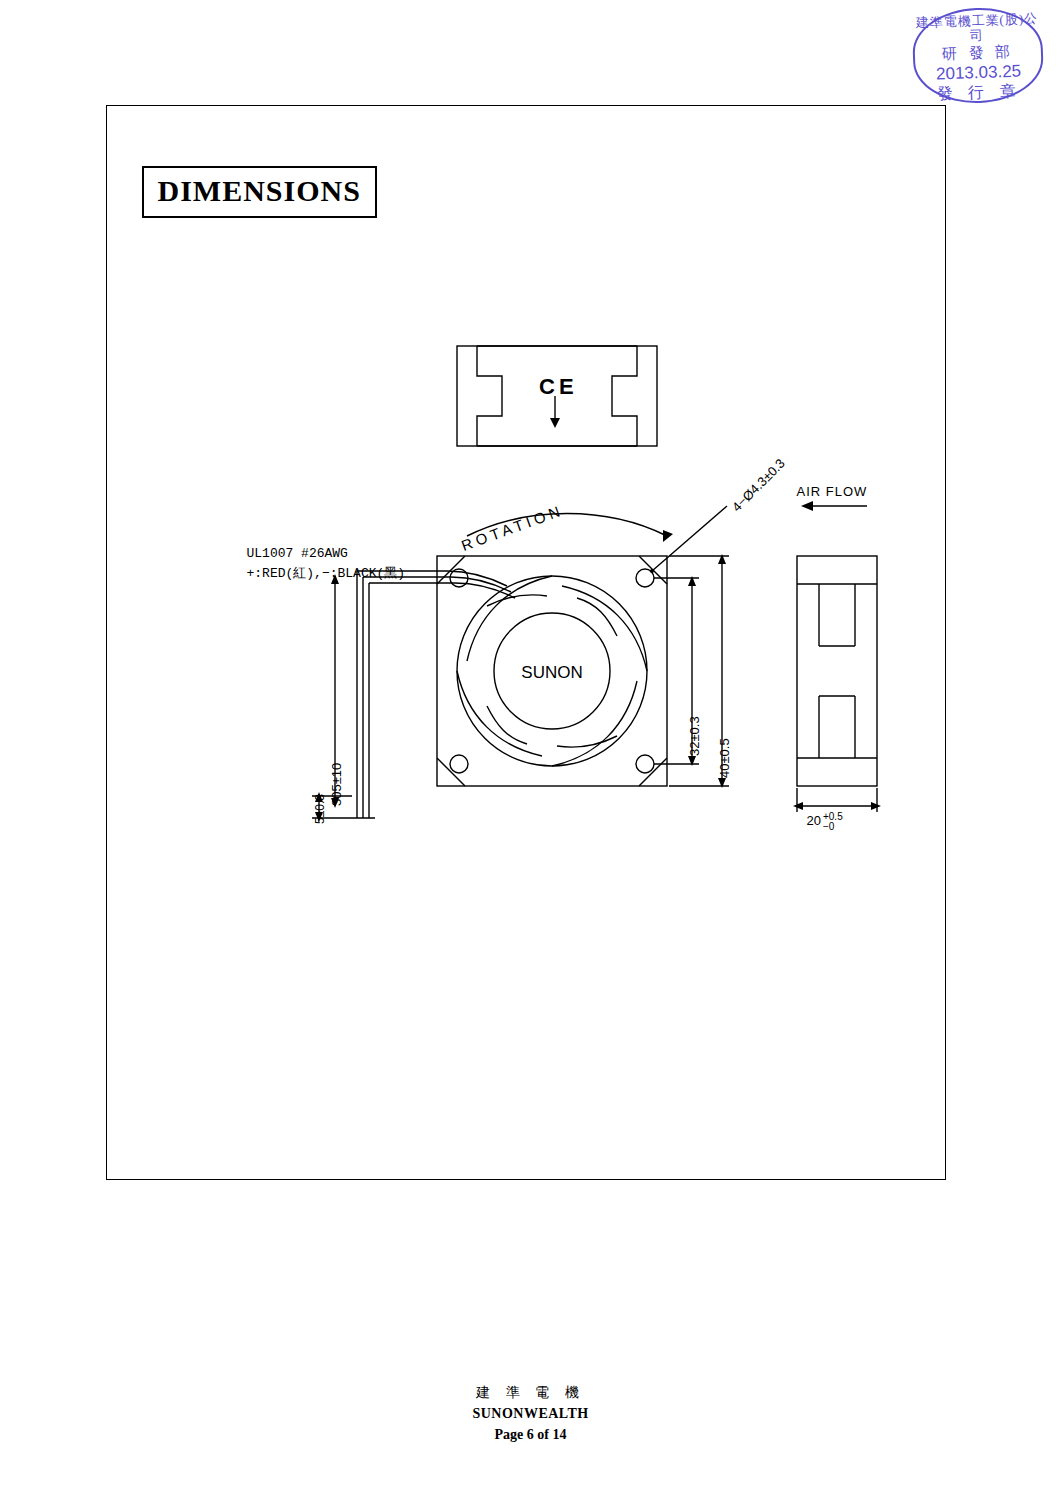建準電機工業(股)公司
研 發 部
2013.03.25
發 行 章
DIMENSIONS
C E SUNON
UL1007 #26AWG
+:RED(紅),−:BLACK(黑)
305±10
5±0.3
32±0.3
40±0.5
4−Ø4.3±0.3
ROTATION
AIR FLOW
20+0.5
−0
建 準 電 機
SUNONWEALTH
Page 6 of 14